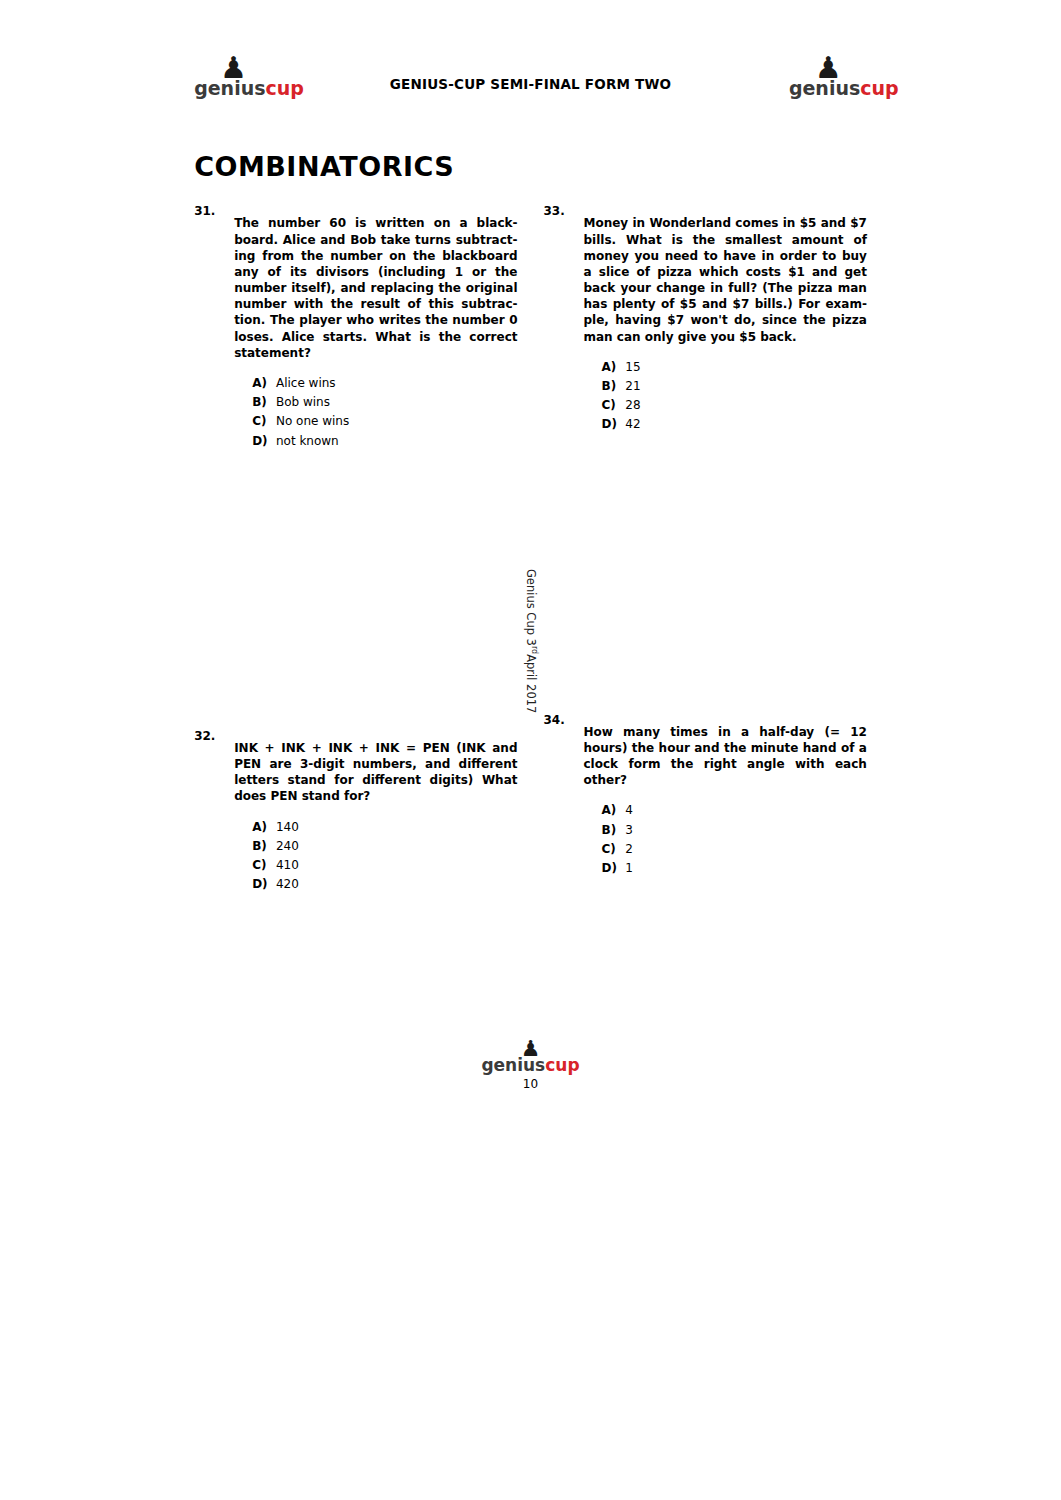♟ geniuscup
GENIUS-CUP SEMI-FINAL FORM TWO
♟ geniuscup
COMBINATORICS
Genius Cup 3rdApril 2017
31.
The number 60 is written on a blackboard. Alice and Bob take turns subtracting from the number on the blackboard any of its divisors (including 1 or the number itself), and replacing the original number with the result of this subtraction. The player who writes the number 0 loses. Alice starts. What is the correct statement?
A) Alice wins
B) Bob wins
C) No one wins
D) not known
32.
INK + INK + INK + INK = PEN (INK and PEN are 3-digit numbers, and different letters stand for different digits) What does PEN stand for?
A) 140
B) 240
C) 410
D) 420
33.
Money in Wonderland comes in $5 and $7 bills. What is the smallest amount of money you need to have in order to buy a slice of pizza which costs $1 and get back your change in full? (The pizza man has plenty of $5 and $7 bills.) For example, having $7 won't do, since the pizza man can only give you $5 back.
A) 15
B) 21
C) 28
D) 42
34.
How many times in a half-day (= 12 hours) the hour and the minute hand of a clock form the right angle with each other?
A) 4
B) 3
C) 2
D) 1
♟ geniuscup
10